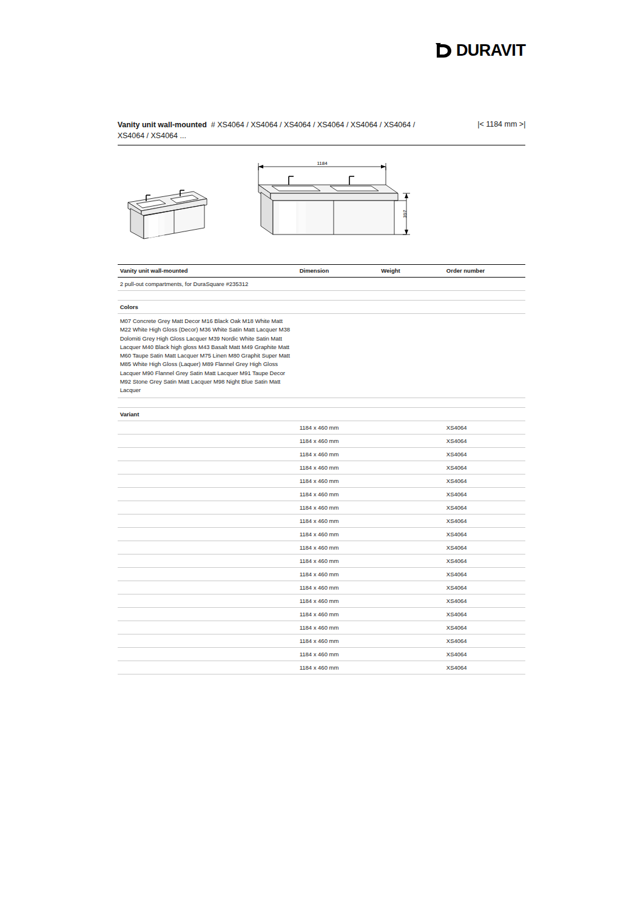DURAVIT
Vanity unit wall-mounted # XS4064 / XS4064 / XS4064 / XS4064 / XS4064 / XS4064 / XS4064 / XS4064 ...
|< 1184 mm >|
1184 397
| Vanity unit wall-mounted | Dimension | Weight | Order number |
| --- | --- | --- | --- |
| 2 pull-out compartments, for DuraSquare #235312 | | | |
| Colors | | | |
| M07 Concrete Grey Matt Decor M16 Black Oak M18 White Matt M22 White High Gloss (Decor) M36 White Satin Matt Lacquer M38 Dolomiti Grey High Gloss Lacquer M39 Nordic White Satin Matt Lacquer M40 Black high gloss M43 Basalt Matt M49 Graphite Matt M60 Taupe Satin Matt Lacquer M75 Linen M80 Graphit Super Matt M85 White High Gloss (Laquer) M89 Flannel Grey High Gloss Lacquer M90 Flannel Grey Satin Matt Lacquer M91 Taupe Decor M92 Stone Grey Satin Matt Lacquer M98 Night Blue Satin Matt Lacquer | | | |
| Variant | | | |
| | 1184 x 460 mm | | XS4064 |
| | 1184 x 460 mm | | XS4064 |
| | 1184 x 460 mm | | XS4064 |
| | 1184 x 460 mm | | XS4064 |
| | 1184 x 460 mm | | XS4064 |
| | 1184 x 460 mm | | XS4064 |
| | 1184 x 460 mm | | XS4064 |
| | 1184 x 460 mm | | XS4064 |
| | 1184 x 460 mm | | XS4064 |
| | 1184 x 460 mm | | XS4064 |
| | 1184 x 460 mm | | XS4064 |
| | 1184 x 460 mm | | XS4064 |
| | 1184 x 460 mm | | XS4064 |
| | 1184 x 460 mm | | XS4064 |
| | 1184 x 460 mm | | XS4064 |
| | 1184 x 460 mm | | XS4064 |
| | 1184 x 460 mm | | XS4064 |
| | 1184 x 460 mm | | XS4064 |
| | 1184 x 460 mm | | XS4064 |